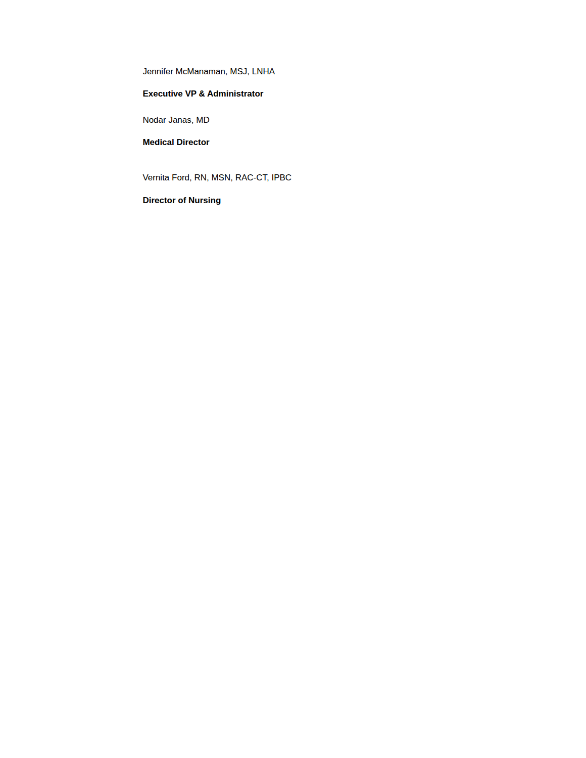Jennifer McManaman, MSJ, LNHA
Executive VP & Administrator
Nodar Janas, MD
Medical Director
Vernita Ford, RN, MSN, RAC-CT, IPBC
Director of Nursing